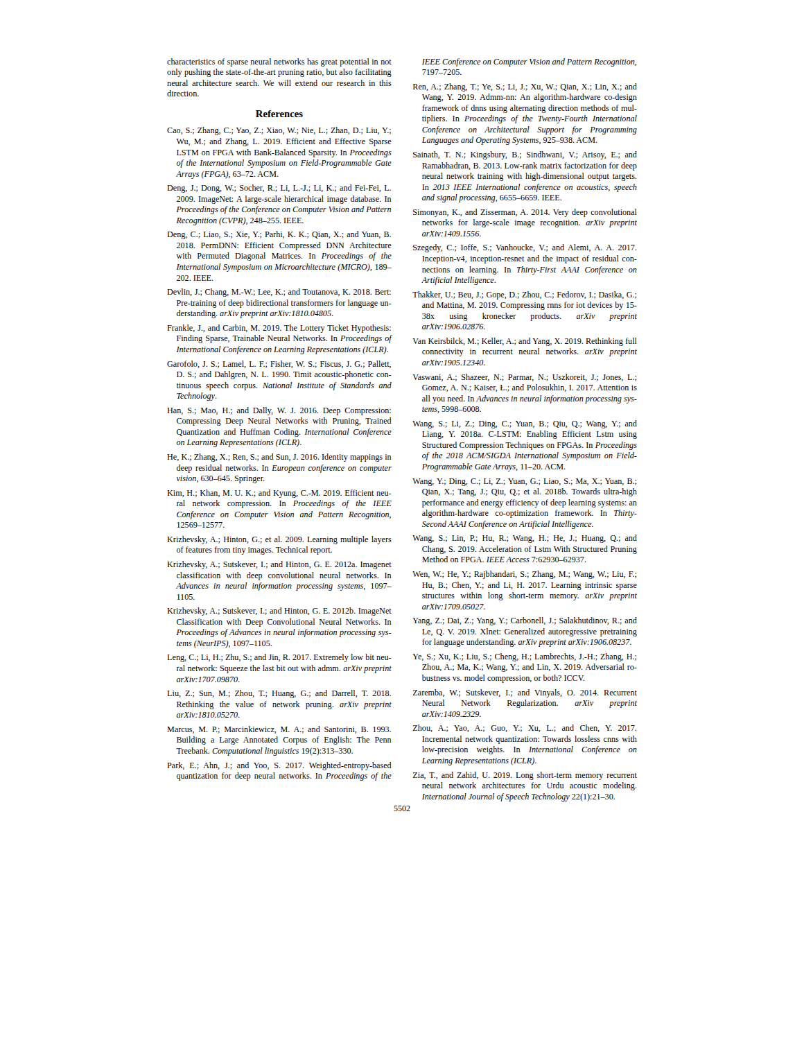characteristics of sparse neural networks has great potential in not only pushing the state-of-the-art pruning ratio, but also facilitating neural architecture search. We will extend our research in this direction.
References
Cao, S.; Zhang, C.; Yao, Z.; Xiao, W.; Nie, L.; Zhan, D.; Liu, Y.; Wu, M.; and Zhang, L. 2019. Efficient and Effective Sparse LSTM on FPGA with Bank-Balanced Sparsity. In Proceedings of the International Symposium on Field-Programmable Gate Arrays (FPGA), 63–72. ACM.
Deng, J.; Dong, W.; Socher, R.; Li, L.-J.; Li, K.; and Fei-Fei, L. 2009. ImageNet: A large-scale hierarchical image database. In Proceedings of the Conference on Computer Vision and Pattern Recognition (CVPR), 248–255. IEEE.
Deng, C.; Liao, S.; Xie, Y.; Parhi, K. K.; Qian, X.; and Yuan, B. 2018. PermDNN: Efficient Compressed DNN Architecture with Permuted Diagonal Matrices. In Proceedings of the International Symposium on Microarchitecture (MICRO), 189–202. IEEE.
Devlin, J.; Chang, M.-W.; Lee, K.; and Toutanova, K. 2018. Bert: Pre-training of deep bidirectional transformers for language understanding. arXiv preprint arXiv:1810.04805.
Frankle, J., and Carbin, M. 2019. The Lottery Ticket Hypothesis: Finding Sparse, Trainable Neural Networks. In Proceedings of International Conference on Learning Representations (ICLR).
Garofolo, J. S.; Lamel, L. F.; Fisher, W. S.; Fiscus, J. G.; Pallett, D. S.; and Dahlgren, N. L. 1990. Timit acoustic-phonetic continuous speech corpus. National Institute of Standards and Technology.
Han, S.; Mao, H.; and Dally, W. J. 2016. Deep Compression: Compressing Deep Neural Networks with Pruning, Trained Quantization and Huffman Coding. International Conference on Learning Representations (ICLR).
He, K.; Zhang, X.; Ren, S.; and Sun, J. 2016. Identity mappings in deep residual networks. In European conference on computer vision, 630–645. Springer.
Kim, H.; Khan, M. U. K.; and Kyung, C.-M. 2019. Efficient neural network compression. In Proceedings of the IEEE Conference on Computer Vision and Pattern Recognition, 12569–12577.
Krizhevsky, A.; Hinton, G.; et al. 2009. Learning multiple layers of features from tiny images. Technical report.
Krizhevsky, A.; Sutskever, I.; and Hinton, G. E. 2012a. Imagenet classification with deep convolutional neural networks. In Advances in neural information processing systems, 1097–1105.
Krizhevsky, A.; Sutskever, I.; and Hinton, G. E. 2012b. ImageNet Classification with Deep Convolutional Neural Networks. In Proceedings of Advances in neural information processing systems (NeurIPS), 1097–1105.
Leng, C.; Li, H.; Zhu, S.; and Jin, R. 2017. Extremely low bit neural network: Squeeze the last bit out with admm. arXiv preprint arXiv:1707.09870.
Liu, Z.; Sun, M.; Zhou, T.; Huang, G.; and Darrell, T. 2018. Rethinking the value of network pruning. arXiv preprint arXiv:1810.05270.
Marcus, M. P.; Marcinkiewicz, M. A.; and Santorini, B. 1993. Building a Large Annotated Corpus of English: The Penn Treebank. Computational linguistics 19(2):313–330.
Park, E.; Ahn, J.; and Yoo, S. 2017. Weighted-entropy-based quantization for deep neural networks. In Proceedings of the IEEE Conference on Computer Vision and Pattern Recognition, 7197–7205.
Ren, A.; Zhang, T.; Ye, S.; Li, J.; Xu, W.; Qian, X.; Lin, X.; and Wang, Y. 2019. Admm-nn: An algorithm-hardware co-design framework of dnns using alternating direction methods of multipliers. In Proceedings of the Twenty-Fourth International Conference on Architectural Support for Programming Languages and Operating Systems, 925–938. ACM.
Sainath, T. N.; Kingsbury, B.; Sindhwani, V.; Arisoy, E.; and Ramabhadran, B. 2013. Low-rank matrix factorization for deep neural network training with high-dimensional output targets. In 2013 IEEE International conference on acoustics, speech and signal processing, 6655–6659. IEEE.
Simonyan, K., and Zisserman, A. 2014. Very deep convolutional networks for large-scale image recognition. arXiv preprint arXiv:1409.1556.
Szegedy, C.; Ioffe, S.; Vanhoucke, V.; and Alemi, A. A. 2017. Inception-v4, inception-resnet and the impact of residual connections on learning. In Thirty-First AAAI Conference on Artificial Intelligence.
Thakker, U.; Beu, J.; Gope, D.; Zhou, C.; Fedorov, I.; Dasika, G.; and Mattina, M. 2019. Compressing rnns for iot devices by 15-38x using kronecker products. arXiv preprint arXiv:1906.02876.
Van Keirsbilck, M.; Keller, A.; and Yang, X. 2019. Rethinking full connectivity in recurrent neural networks. arXiv preprint arXiv:1905.12340.
Vaswani, A.; Shazeer, N.; Parmar, N.; Uszkoreit, J.; Jones, L.; Gomez, A. N.; Kaiser, Ł.; and Polosukhin, I. 2017. Attention is all you need. In Advances in neural information processing systems, 5998–6008.
Wang, S.; Li, Z.; Ding, C.; Yuan, B.; Qiu, Q.; Wang, Y.; and Liang, Y. 2018a. C-LSTM: Enabling Efficient Lstm using Structured Compression Techniques on FPGAs. In Proceedings of the 2018 ACM/SIGDA International Symposium on Field-Programmable Gate Arrays, 11–20. ACM.
Wang, Y.; Ding, C.; Li, Z.; Yuan, G.; Liao, S.; Ma, X.; Yuan, B.; Qian, X.; Tang, J.; Qiu, Q.; et al. 2018b. Towards ultra-high performance and energy efficiency of deep learning systems: an algorithm-hardware co-optimization framework. In Thirty-Second AAAI Conference on Artificial Intelligence.
Wang, S.; Lin, P.; Hu, R.; Wang, H.; He, J.; Huang, Q.; and Chang, S. 2019. Acceleration of Lstm With Structured Pruning Method on FPGA. IEEE Access 7:62930–62937.
Wen, W.; He, Y.; Rajbhandari, S.; Zhang, M.; Wang, W.; Liu, F.; Hu, B.; Chen, Y.; and Li, H. 2017. Learning intrinsic sparse structures within long short-term memory. arXiv preprint arXiv:1709.05027.
Yang, Z.; Dai, Z.; Yang, Y.; Carbonell, J.; Salakhutdinov, R.; and Le, Q. V. 2019. Xlnet: Generalized autoregressive pretraining for language understanding. arXiv preprint arXiv:1906.08237.
Ye, S.; Xu, K.; Liu, S.; Cheng, H.; Lambrechts, J.-H.; Zhang, H.; Zhou, A.; Ma, K.; Wang, Y.; and Lin, X. 2019. Adversarial robustness vs. model compression, or both? ICCV.
Zaremba, W.; Sutskever, I.; and Vinyals, O. 2014. Recurrent Neural Network Regularization. arXiv preprint arXiv:1409.2329.
Zhou, A.; Yao, A.; Guo, Y.; Xu, L.; and Chen, Y. 2017. Incremental network quantization: Towards lossless cnns with low-precision weights. In International Conference on Learning Representations (ICLR).
Zia, T., and Zahid, U. 2019. Long short-term memory recurrent neural network architectures for Urdu acoustic modeling. International Journal of Speech Technology 22(1):21–30.
5502